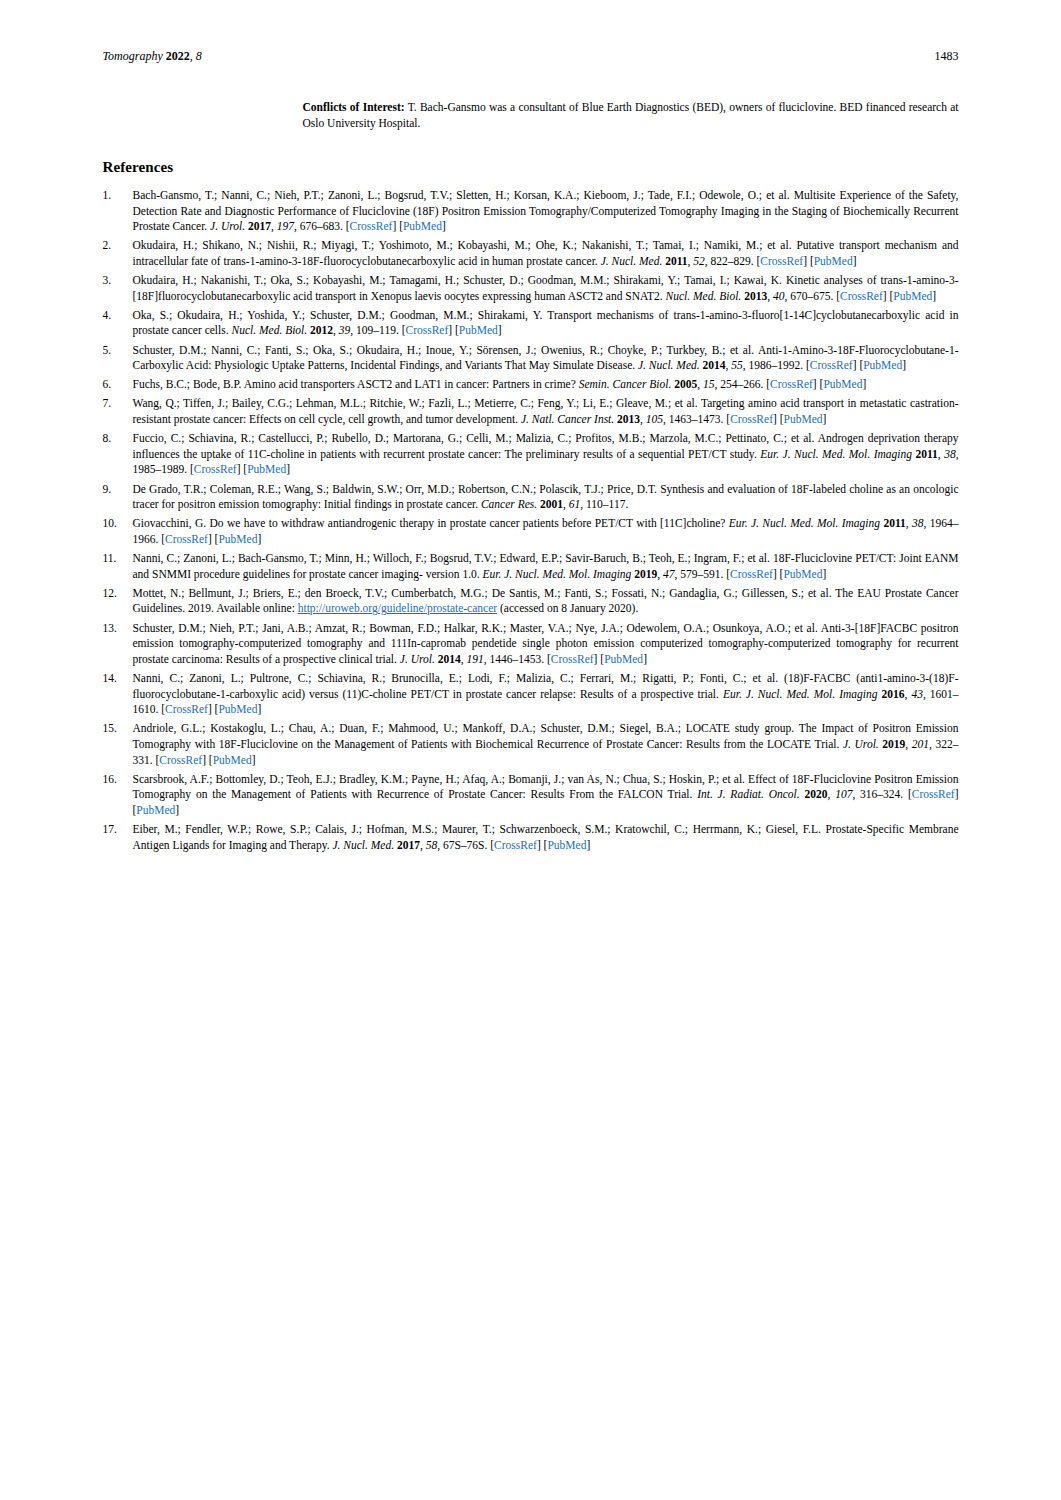Tomography 2022, 8
1483
Conflicts of Interest: T. Bach-Gansmo was a consultant of Blue Earth Diagnostics (BED), owners of fluciclovine. BED financed research at Oslo University Hospital.
References
Bach-Gansmo, T.; Nanni, C.; Nieh, P.T.; Zanoni, L.; Bogsrud, T.V.; Sletten, H.; Korsan, K.A.; Kieboom, J.; Tade, F.I.; Odewole, O.; et al. Multisite Experience of the Safety, Detection Rate and Diagnostic Performance of Fluciclovine (18F) Positron Emission Tomography/Computerized Tomography Imaging in the Staging of Biochemically Recurrent Prostate Cancer. J. Urol. 2017, 197, 676–683. [CrossRef] [PubMed]
Okudaira, H.; Shikano, N.; Nishii, R.; Miyagi, T.; Yoshimoto, M.; Kobayashi, M.; Ohe, K.; Nakanishi, T.; Tamai, I.; Namiki, M.; et al. Putative transport mechanism and intracellular fate of trans-1-amino-3-18F-fluorocyclobutanecarboxylic acid in human prostate cancer. J. Nucl. Med. 2011, 52, 822–829. [CrossRef] [PubMed]
Okudaira, H.; Nakanishi, T.; Oka, S.; Kobayashi, M.; Tamagami, H.; Schuster, D.; Goodman, M.M.; Shirakami, Y.; Tamai, I.; Kawai, K. Kinetic analyses of trans-1-amino-3-[18F]fluorocyclobutanecarboxylic acid transport in Xenopus laevis oocytes expressing human ASCT2 and SNAT2. Nucl. Med. Biol. 2013, 40, 670–675. [CrossRef] [PubMed]
Oka, S.; Okudaira, H.; Yoshida, Y.; Schuster, D.M.; Goodman, M.M.; Shirakami, Y. Transport mechanisms of trans-1-amino-3-fluoro[1-14C]cyclobutanecarboxylic acid in prostate cancer cells. Nucl. Med. Biol. 2012, 39, 109–119. [CrossRef] [PubMed]
Schuster, D.M.; Nanni, C.; Fanti, S.; Oka, S.; Okudaira, H.; Inoue, Y.; Sörensen, J.; Owenius, R.; Choyke, P.; Turkbey, B.; et al. Anti-1-Amino-3-18F-Fluorocyclobutane-1-Carboxylic Acid: Physiologic Uptake Patterns, Incidental Findings, and Variants That May Simulate Disease. J. Nucl. Med. 2014, 55, 1986–1992. [CrossRef] [PubMed]
Fuchs, B.C.; Bode, B.P. Amino acid transporters ASCT2 and LAT1 in cancer: Partners in crime? Semin. Cancer Biol. 2005, 15, 254–266. [CrossRef] [PubMed]
Wang, Q.; Tiffen, J.; Bailey, C.G.; Lehman, M.L.; Ritchie, W.; Fazli, L.; Metierre, C.; Feng, Y.; Li, E.; Gleave, M.; et al. Targeting amino acid transport in metastatic castration-resistant prostate cancer: Effects on cell cycle, cell growth, and tumor development. J. Natl. Cancer Inst. 2013, 105, 1463–1473. [CrossRef] [PubMed]
Fuccio, C.; Schiavina, R.; Castellucci, P.; Rubello, D.; Martorana, G.; Celli, M.; Malizia, C.; Profitos, M.B.; Marzola, M.C.; Pettinato, C.; et al. Androgen deprivation therapy influences the uptake of 11C-choline in patients with recurrent prostate cancer: The preliminary results of a sequential PET/CT study. Eur. J. Nucl. Med. Mol. Imaging 2011, 38, 1985–1989. [CrossRef] [PubMed]
De Grado, T.R.; Coleman, R.E.; Wang, S.; Baldwin, S.W.; Orr, M.D.; Robertson, C.N.; Polascik, T.J.; Price, D.T. Synthesis and evaluation of 18F-labeled choline as an oncologic tracer for positron emission tomography: Initial findings in prostate cancer. Cancer Res. 2001, 61, 110–117.
Giovacchini, G. Do we have to withdraw antiandrogenic therapy in prostate cancer patients before PET/CT with [11C]choline? Eur. J. Nucl. Med. Mol. Imaging 2011, 38, 1964–1966. [CrossRef] [PubMed]
Nanni, C.; Zanoni, L.; Bach-Gansmo, T.; Minn, H.; Willoch, F.; Bogsrud, T.V.; Edward, E.P.; Savir-Baruch, B.; Teoh, E.; Ingram, F.; et al. 18F-Fluciclovine PET/CT: Joint EANM and SNMMI procedure guidelines for prostate cancer imaging- version 1.0. Eur. J. Nucl. Med. Mol. Imaging 2019, 47, 579–591. [CrossRef] [PubMed]
Mottet, N.; Bellmunt, J.; Briers, E.; den Broeck, T.V.; Cumberbatch, M.G.; De Santis, M.; Fanti, S.; Fossati, N.; Gandaglia, G.; Gillessen, S.; et al. The EAU Prostate Cancer Guidelines. 2019. Available online: http://uroweb.org/guideline/prostate-cancer (accessed on 8 January 2020).
Schuster, D.M.; Nieh, P.T.; Jani, A.B.; Amzat, R.; Bowman, F.D.; Halkar, R.K.; Master, V.A.; Nye, J.A.; Odewolem, O.A.; Osunkoya, A.O.; et al. Anti-3-[18F]FACBC positron emission tomography-computerized tomography and 111In-capromab pendetide single photon emission computerized tomography-computerized tomography for recurrent prostate carcinoma: Results of a prospective clinical trial. J. Urol. 2014, 191, 1446–1453. [CrossRef] [PubMed]
Nanni, C.; Zanoni, L.; Pultrone, C.; Schiavina, R.; Brunocilla, E.; Lodi, F.; Malizia, C.; Ferrari, M.; Rigatti, P.; Fonti, C.; et al. (18)F-FACBC (anti1-amino-3-(18)F-fluorocyclobutane-1-carboxylic acid) versus (11)C-choline PET/CT in prostate cancer relapse: Results of a prospective trial. Eur. J. Nucl. Med. Mol. Imaging 2016, 43, 1601–1610. [CrossRef] [PubMed]
Andriole, G.L.; Kostakoglu, L.; Chau, A.; Duan, F.; Mahmood, U.; Mankoff, D.A.; Schuster, D.M.; Siegel, B.A.; LOCATE study group. The Impact of Positron Emission Tomography with 18F-Fluciclovine on the Management of Patients with Biochemical Recurrence of Prostate Cancer: Results from the LOCATE Trial. J. Urol. 2019, 201, 322–331. [CrossRef] [PubMed]
Scarsbrook, A.F.; Bottomley, D.; Teoh, E.J.; Bradley, K.M.; Payne, H.; Afaq, A.; Bomanji, J.; van As, N.; Chua, S.; Hoskin, P.; et al. Effect of 18F-Fluciclovine Positron Emission Tomography on the Management of Patients with Recurrence of Prostate Cancer: Results From the FALCON Trial. Int. J. Radiat. Oncol. 2020, 107, 316–324. [CrossRef] [PubMed]
Eiber, M.; Fendler, W.P.; Rowe, S.P.; Calais, J.; Hofman, M.S.; Maurer, T.; Schwarzenboeck, S.M.; Kratowchil, C.; Herrmann, K.; Giesel, F.L. Prostate-Specific Membrane Antigen Ligands for Imaging and Therapy. J. Nucl. Med. 2017, 58, 67S–76S. [CrossRef] [PubMed]